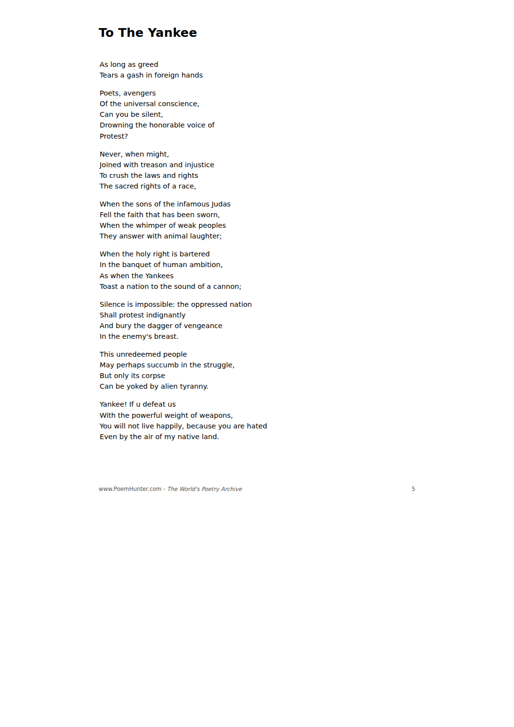To The Yankee
As long as greed
Tears a gash in foreign hands
Poets, avengers
Of the universal conscience,
Can you be silent,
Drowning the honorable voice of
Protest?
Never, when might,
Joined with treason and injustice
To crush the laws and rights
The sacred rights of a race,
When the sons of the infamous Judas
Fell the faith that has been sworn,
When the whimper of weak peoples
They answer with animal laughter;
When the holy right is bartered
In the banquet of human ambition,
As when the Yankees
Toast a nation to the sound of a cannon;
Silence is impossible: the oppressed nation
Shall protest indignantly
And bury the dagger of vengeance
In the enemy's breast.
This unredeemed people
May perhaps succumb in the struggle,
But only its corpse
Can be yoked by alien tyranny.
Yankee! If u defeat us
With the powerful weight of weapons,
You will not live happily, because you are hated
Even by the air of my native land.
www.PoemHunter.com - The World's Poetry Archive 5